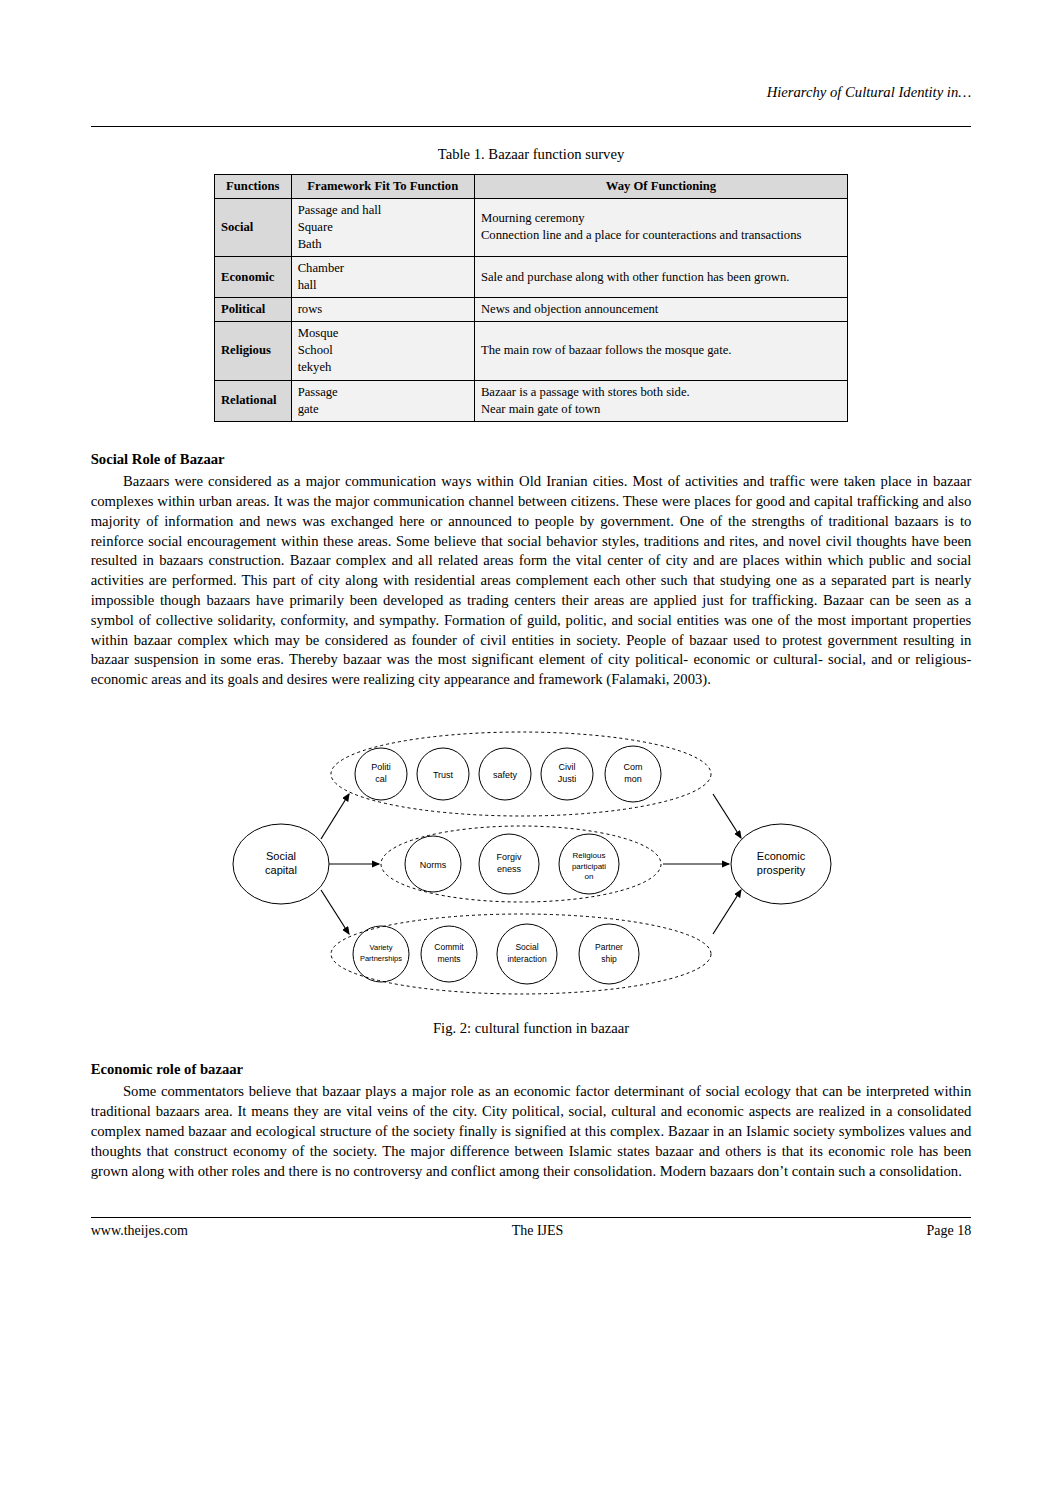Hierarchy of Cultural Identity in…
Table 1. Bazaar function survey
| Functions | Framework Fit To Function | Way Of Functioning |
| --- | --- | --- |
| Social | Passage and hall Square Bath | Mourning ceremony Connection line and a place for counteractions and transactions |
| Economic | Chamber hall | Sale and purchase along with other function has been grown. |
| Political | rows | News and objection announcement |
| Religious | Mosque School tekyeh | The main row of bazaar follows the mosque gate. |
| Relational | Passage gate | Bazaar is a passage with stores both side. Near main gate of town |
Social Role of Bazaar
Bazaars were considered as a major communication ways within Old Iranian cities. Most of activities and traffic were taken place in bazaar complexes within urban areas. It was the major communication channel between citizens. These were places for good and capital trafficking and also majority of information and news was exchanged here or announced to people by government. One of the strengths of traditional bazaars is to reinforce social encouragement within these areas. Some believe that social behavior styles, traditions and rites, and novel civil thoughts have been resulted in bazaars construction. Bazaar complex and all related areas form the vital center of city and are places within which public and social activities are performed. This part of city along with residential areas complement each other such that studying one as a separated part is nearly impossible though bazaars have primarily been developed as trading centers their areas are applied just for trafficking. Bazaar can be seen as a symbol of collective solidarity, conformity, and sympathy. Formation of guild, politic, and social entities was one of the most important properties within bazaar complex which may be considered as founder of civil entities in society. People of bazaar used to protest government resulting in bazaar suspension in some eras. Thereby bazaar was the most significant element of city political- economic or cultural- social, and or religious- economic areas and its goals and desires were realizing city appearance and framework (Falamaki, 2003).
Social capital Economic prosperity Politi cal Trust safety Civil Justi Com mon Norms Forgiv eness Religious participati on Variety Partnerships Commit ments Social interaction Partner ship
Fig. 2: cultural function in bazaar
Economic role of bazaar
Some commentators believe that bazaar plays a major role as an economic factor determinant of social ecology that can be interpreted within traditional bazaars area. It means they are vital veins of the city. City political, social, cultural and economic aspects are realized in a consolidated complex named bazaar and ecological structure of the society finally is signified at this complex. Bazaar in an Islamic society symbolizes values and thoughts that construct economy of the society. The major difference between Islamic states bazaar and others is that its economic role has been grown along with other roles and there is no controversy and conflict among their consolidation. Modern bazaars don’t contain such a consolidation.
www.theijes.com
The IJES
Page 18